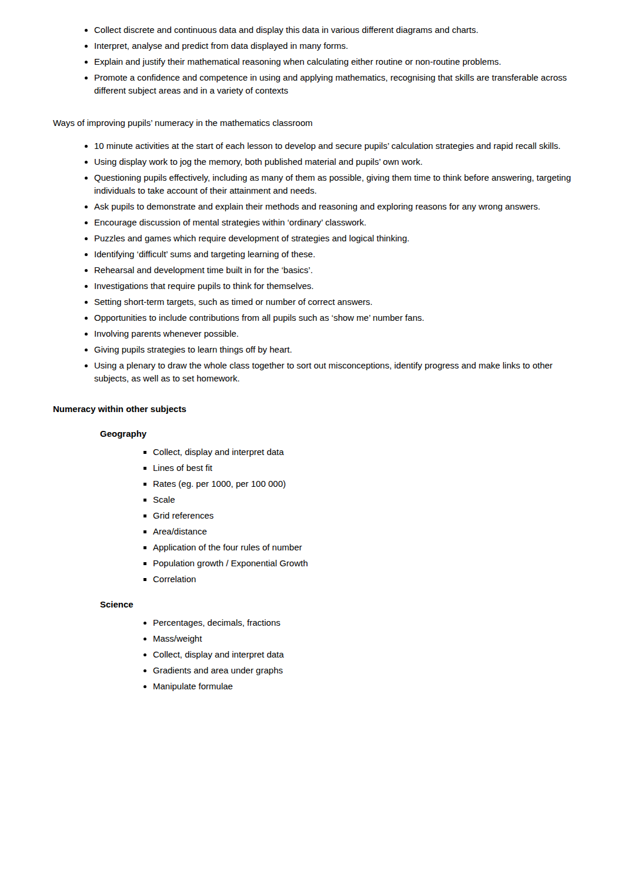Collect discrete and continuous data and display this data in various different diagrams and charts.
Interpret, analyse and predict from data displayed in many forms.
Explain and justify their mathematical reasoning when calculating either routine or non-routine problems.
Promote a confidence and competence in using and applying mathematics, recognising that skills are transferable across different subject areas and in a variety of contexts
Ways of improving pupils’ numeracy in the mathematics classroom
10 minute activities at the start of each lesson to develop and secure pupils’ calculation strategies and rapid recall skills.
Using display work to jog the memory, both published material and pupils’ own work.
Questioning pupils effectively, including as many of them as possible, giving them time to think before answering, targeting individuals to take account of their attainment and needs.
Ask pupils to demonstrate and explain their methods and reasoning and exploring reasons for any wrong answers.
Encourage discussion of mental strategies within ‘ordinary’ classwork.
Puzzles and games which require development of strategies and logical thinking.
Identifying ‘difficult’ sums and targeting learning of these.
Rehearsal and development time built in for the ‘basics’.
Investigations that require pupils to think for themselves.
Setting short-term targets, such as timed or number of correct answers.
Opportunities to include contributions from all pupils such as ‘show me’ number fans.
Involving parents whenever possible.
Giving pupils strategies to learn things off by heart.
Using a plenary to draw the whole class together to sort out misconceptions, identify progress and make links to other subjects, as well as to set homework.
Numeracy within other subjects
Geography
Collect, display and interpret data
Lines of best fit
Rates (eg. per 1000, per 100 000)
Scale
Grid references
Area/distance
Application of the four rules of number
Population growth / Exponential Growth
Correlation
Science
Percentages, decimals, fractions
Mass/weight
Collect, display and interpret data
Gradients and area under graphs
Manipulate formulae